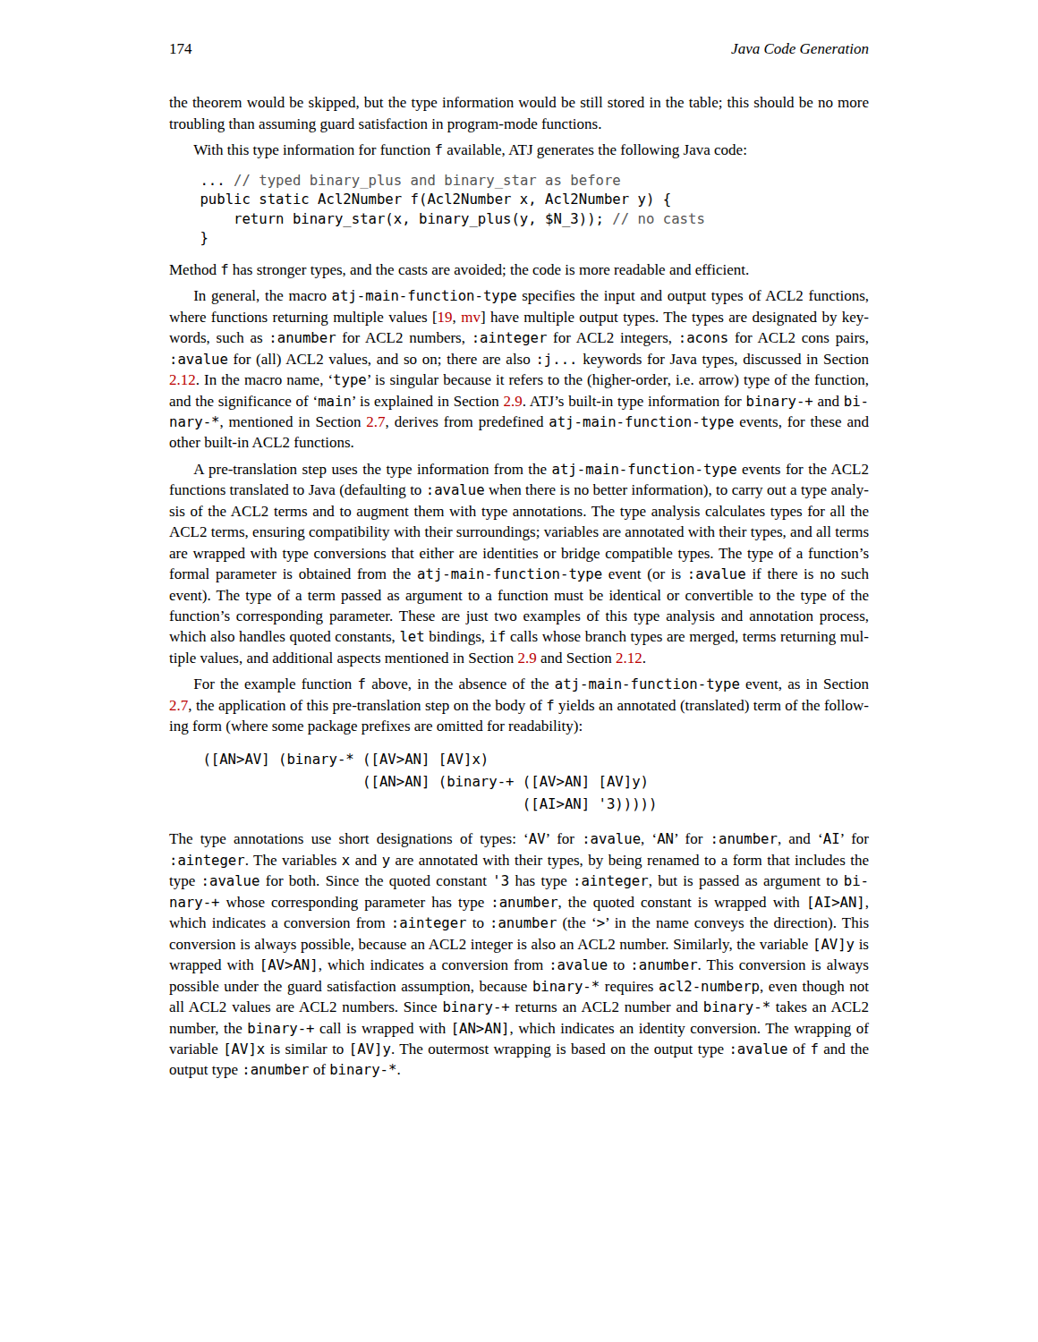174 Java Code Generation
the theorem would be skipped, but the type information would be still stored in the table; this should be no more troubling than assuming guard satisfaction in program-mode functions.
With this type information for function f available, ATJ generates the following Java code:
... // typed binary_plus and binary_star as before
public static Acl2Number f(Acl2Number x, Acl2Number y) {
    return binary_star(x, binary_plus(y, $N_3)); // no casts
}
Method f has stronger types, and the casts are avoided; the code is more readable and efficient.
In general, the macro atj-main-function-type specifies the input and output types of ACL2 functions, where functions returning multiple values [19, mv] have multiple output types. The types are designated by keywords, such as :anumber for ACL2 numbers, :ainteger for ACL2 integers, :acons for ACL2 cons pairs, :avalue for (all) ACL2 values, and so on; there are also :j... keywords for Java types, discussed in Section 2.12. In the macro name, ‘type’ is singular because it refers to the (higher-order, i.e. arrow) type of the function, and the significance of ‘main’ is explained in Section 2.9. ATJ’s built-in type information for binary-+ and binary-*, mentioned in Section 2.7, derives from predefined atj-main-function-type events, for these and other built-in ACL2 functions.
A pre-translation step uses the type information from the atj-main-function-type events for the ACL2 functions translated to Java (defaulting to :avalue when there is no better information), to carry out a type analysis of the ACL2 terms and to augment them with type annotations. The type analysis calculates types for all the ACL2 terms, ensuring compatibility with their surroundings; variables are annotated with their types, and all terms are wrapped with type conversions that either are identities or bridge compatible types. The type of a function’s formal parameter is obtained from the atj-main-function-type event (or is :avalue if there is no such event). The type of a term passed as argument to a function must be identical or convertible to the type of the function’s corresponding parameter. These are just two examples of this type analysis and annotation process, which also handles quoted constants, let bindings, if calls whose branch types are merged, terms returning multiple values, and additional aspects mentioned in Section 2.9 and Section 2.12.
For the example function f above, in the absence of the atj-main-function-type event, as in Section 2.7, the application of this pre-translation step on the body of f yields an annotated (translated) term of the following form (where some package prefixes are omitted for readability):
([AN>AV] (binary-* ([AV>AN] [AV]x)
([AN>AN] (binary-+ ([AV>AN] [AV]y)
([AI>AN] '3)))))
The type annotations use short designations of types: ‘AV’ for :avalue, ‘AN’ for :anumber, and ‘AI’ for :ainteger. The variables x and y are annotated with their types, by being renamed to a form that includes the type :avalue for both. Since the quoted constant '3 has type :ainteger, but is passed as argument to binary-+ whose corresponding parameter has type :anumber, the quoted constant is wrapped with [AI>AN], which indicates a conversion from :ainteger to :anumber (the ‘>’ in the name conveys the direction). This conversion is always possible, because an ACL2 integer is also an ACL2 number. Similarly, the variable [AV]y is wrapped with [AV>AN], which indicates a conversion from :avalue to :anumber. This conversion is always possible under the guard satisfaction assumption, because binary-* requires acl2-numberp, even though not all ACL2 values are ACL2 numbers. Since binary-+ returns an ACL2 number and binary-* takes an ACL2 number, the binary-+ call is wrapped with [AN>AN], which indicates an identity conversion. The wrapping of variable [AV]x is similar to [AV]y. The outermost wrapping is based on the output type :avalue of f and the output type :anumber of binary-*.